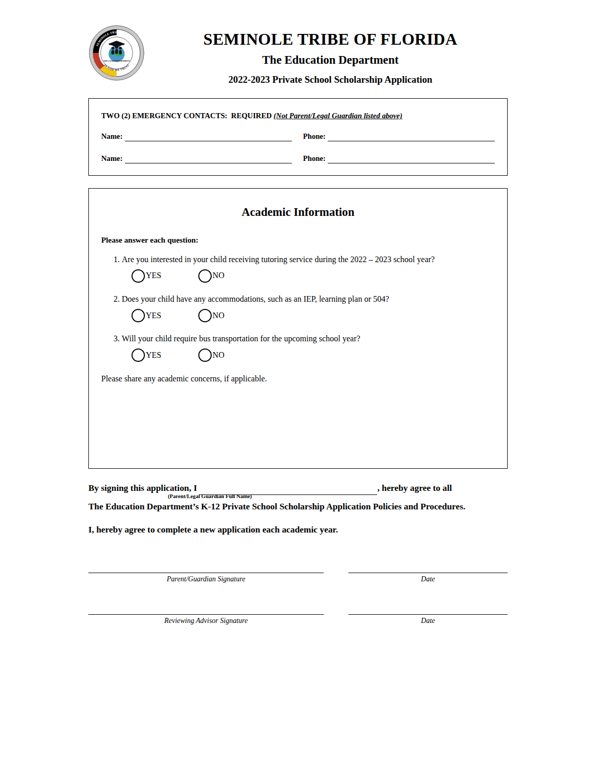SEMINOLE TRIBE OF FLORIDA IN GOD WE TRUST EDUCATION DEPARTMENT
SEMINOLE TRIBE OF FLORIDA
The Education Department
2022-2023 Private School Scholarship Application
TWO (2) EMERGENCY CONTACTS: REQUIRED (Not Parent/Legal Guardian listed above)
Name: Phone:
Name: Phone:
Academic Information
Please answer each question:
Are you interested in your child receiving tutoring service during the 2022 – 2023 school year?
YES NO
Does your child have any accommodations, such as an IEP, learning plan or 504?
YES NO
Will your child require bus transportation for the upcoming school year?
YES NO
Please share any academic concerns, if applicable.
By signing this application, I , hereby agree to all (Parent/Legal Guardian Full Name) The Education Department’s K-12 Private School Scholarship Application Policies and Procedures.
I, hereby agree to complete a new application each academic year.
Parent/Guardian Signature
Date
Reviewing Advisor Signature
Date